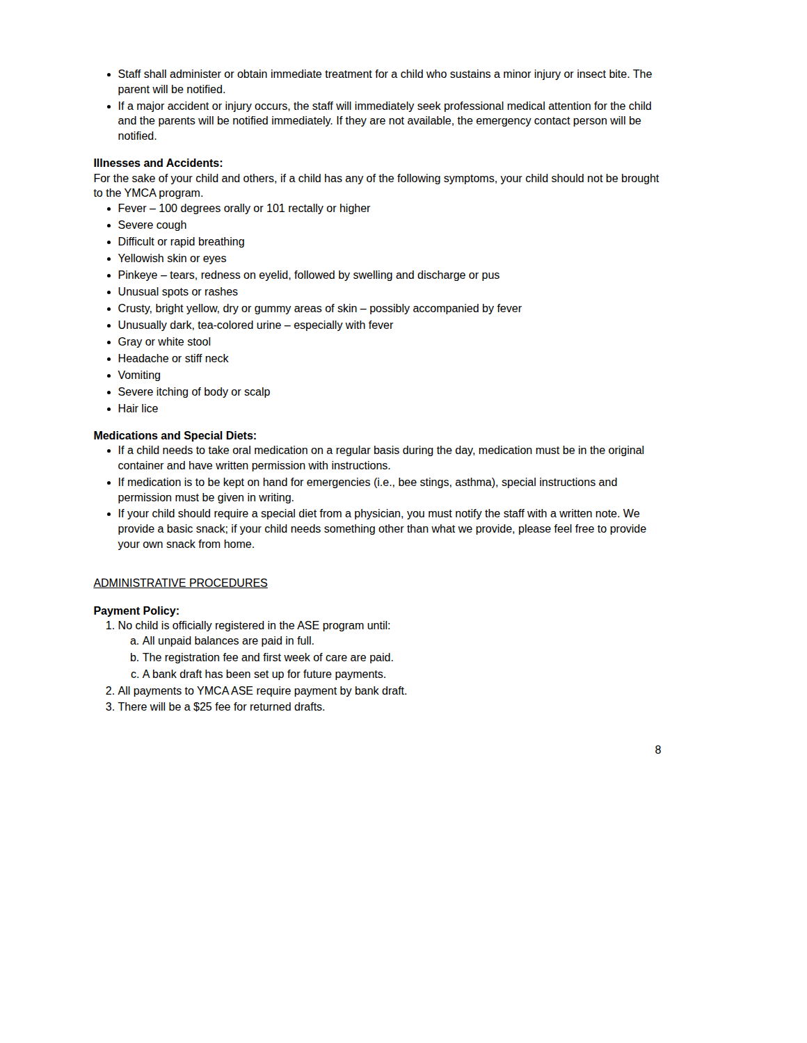Staff shall administer or obtain immediate treatment for a child who sustains a minor injury or insect bite. The parent will be notified.
If a major accident or injury occurs, the staff will immediately seek professional medical attention for the child and the parents will be notified immediately. If they are not available, the emergency contact person will be notified.
Illnesses and Accidents:
For the sake of your child and others, if a child has any of the following symptoms, your child should not be brought to the YMCA program.
Fever – 100 degrees orally or 101 rectally or higher
Severe cough
Difficult or rapid breathing
Yellowish skin or eyes
Pinkeye – tears, redness on eyelid, followed by swelling and discharge or pus
Unusual spots or rashes
Crusty, bright yellow, dry or gummy areas of skin – possibly accompanied by fever
Unusually dark, tea-colored urine – especially with fever
Gray or white stool
Headache or stiff neck
Vomiting
Severe itching of body or scalp
Hair lice
Medications and Special Diets:
If a child needs to take oral medication on a regular basis during the day, medication must be in the original container and have written permission with instructions.
If medication is to be kept on hand for emergencies (i.e., bee stings, asthma), special instructions and permission must be given in writing.
If your child should require a special diet from a physician, you must notify the staff with a written note. We provide a basic snack; if your child needs something other than what we provide, please feel free to provide your own snack from home.
ADMINISTRATIVE PROCEDURES
Payment Policy:
No child is officially registered in the ASE program until:
All unpaid balances are paid in full.
The registration fee and first week of care are paid.
A bank draft has been set up for future payments.
All payments to YMCA ASE require payment by bank draft.
There will be a $25 fee for returned drafts.
8